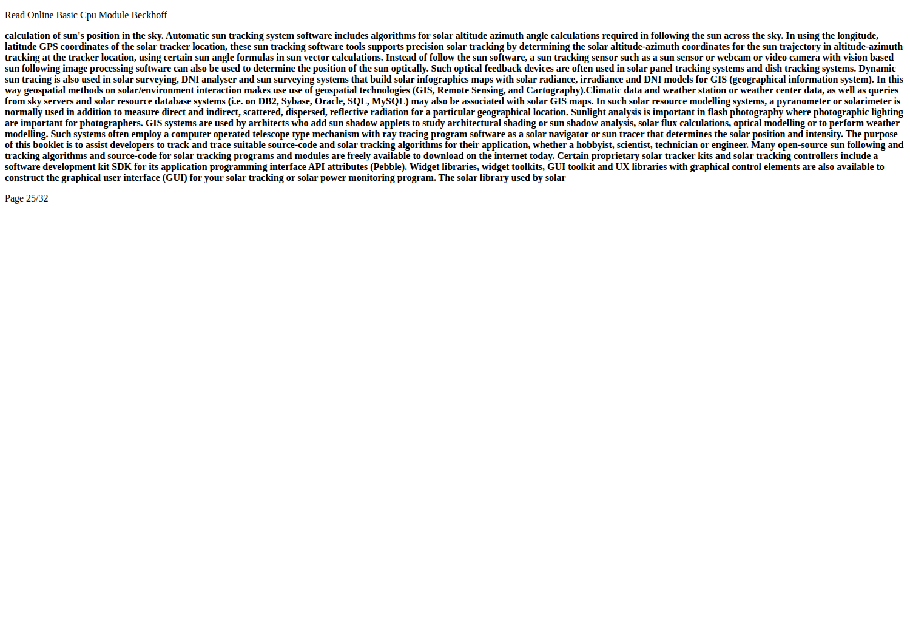Read Online Basic Cpu Module Beckhoff
calculation of sun's position in the sky. Automatic sun tracking system software includes algorithms for solar altitude azimuth angle calculations required in following the sun across the sky. In using the longitude, latitude GPS coordinates of the solar tracker location, these sun tracking software tools supports precision solar tracking by determining the solar altitude-azimuth coordinates for the sun trajectory in altitude-azimuth tracking at the tracker location, using certain sun angle formulas in sun vector calculations. Instead of follow the sun software, a sun tracking sensor such as a sun sensor or webcam or video camera with vision based sun following image processing software can also be used to determine the position of the sun optically. Such optical feedback devices are often used in solar panel tracking systems and dish tracking systems. Dynamic sun tracing is also used in solar surveying, DNI analyser and sun surveying systems that build solar infographics maps with solar radiance, irradiance and DNI models for GIS (geographical information system). In this way geospatial methods on solar/environment interaction makes use use of geospatial technologies (GIS, Remote Sensing, and Cartography).Climatic data and weather station or weather center data, as well as queries from sky servers and solar resource database systems (i.e. on DB2, Sybase, Oracle, SQL, MySQL) may also be associated with solar GIS maps. In such solar resource modelling systems, a pyranometer or solarimeter is normally used in addition to measure direct and indirect, scattered, dispersed, reflective radiation for a particular geographical location. Sunlight analysis is important in flash photography where photographic lighting are important for photographers. GIS systems are used by architects who add sun shadow applets to study architectural shading or sun shadow analysis, solar flux calculations, optical modelling or to perform weather modelling. Such systems often employ a computer operated telescope type mechanism with ray tracing program software as a solar navigator or sun tracer that determines the solar position and intensity. The purpose of this booklet is to assist developers to track and trace suitable source-code and solar tracking algorithms for their application, whether a hobbyist, scientist, technician or engineer. Many open-source sun following and tracking algorithms and source-code for solar tracking programs and modules are freely available to download on the internet today. Certain proprietary solar tracker kits and solar tracking controllers include a software development kit SDK for its application programming interface API attributes (Pebble). Widget libraries, widget toolkits, GUI toolkit and UX libraries with graphical control elements are also available to construct the graphical user interface (GUI) for your solar tracking or solar power monitoring program. The solar library used by solar
Page 25/32